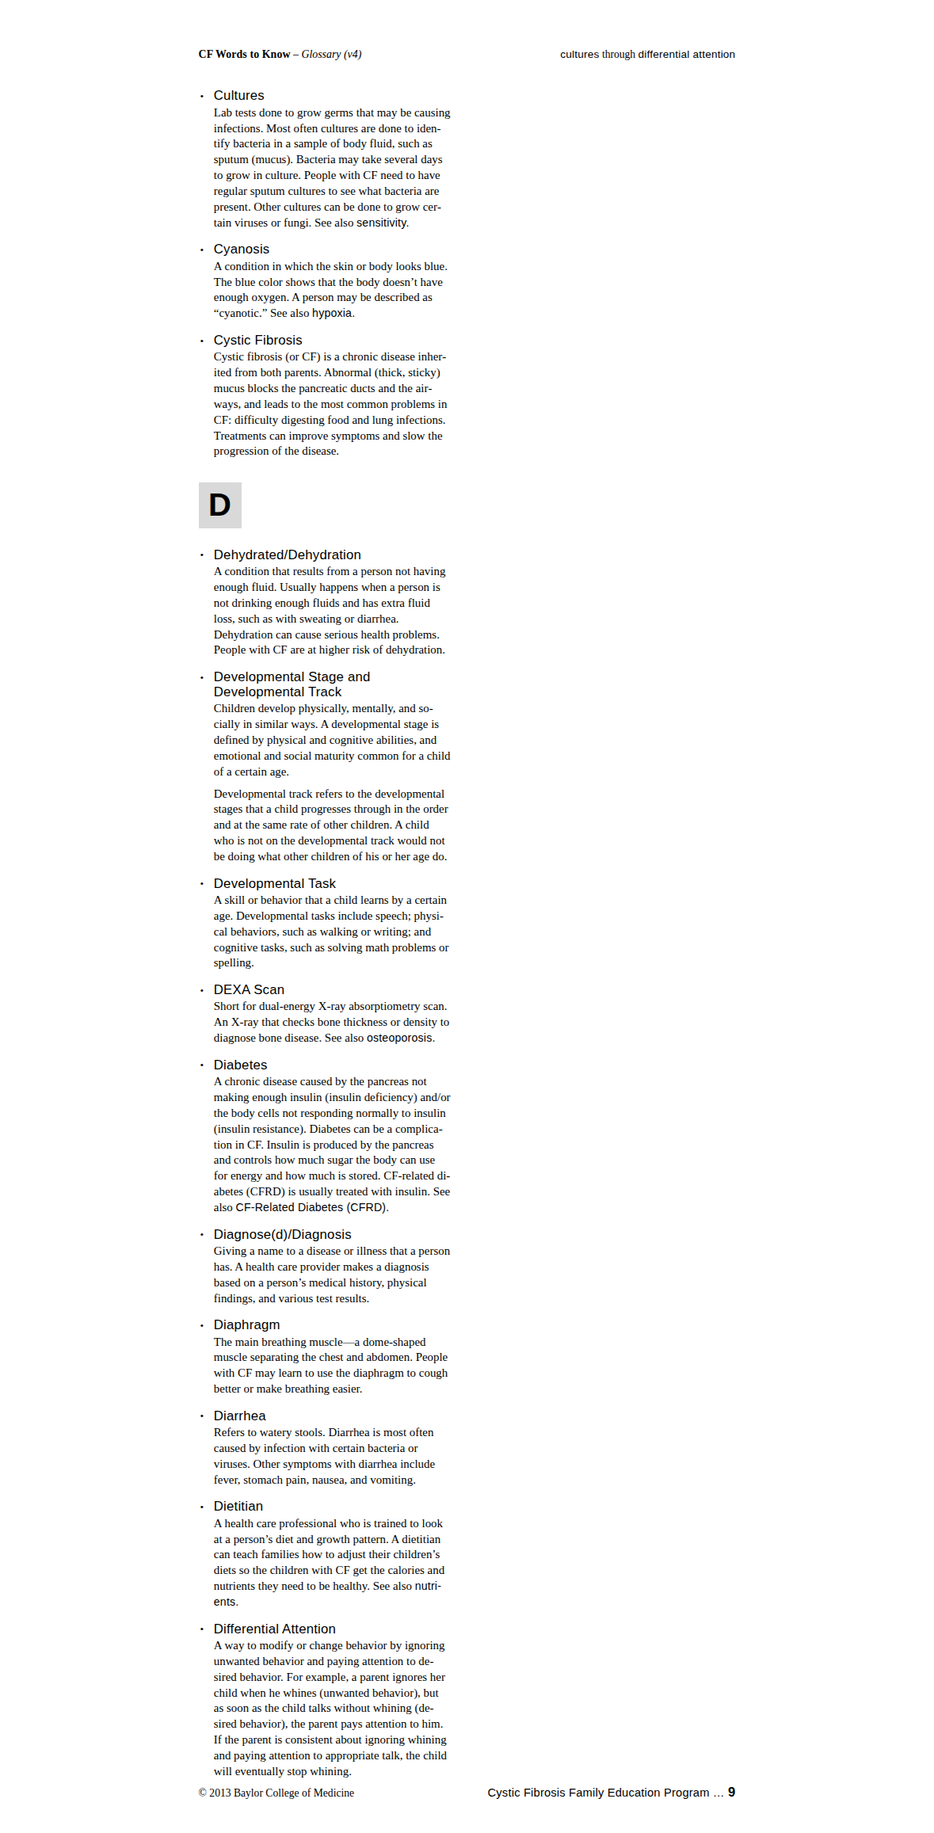CF Words to Know – Glossary (v4)
cultures through differential attention
Cultures
Lab tests done to grow germs that may be causing infections. Most often cultures are done to identify bacteria in a sample of body fluid, such as sputum (mucus). Bacteria may take several days to grow in culture. People with CF need to have regular sputum cultures to see what bacteria are present. Other cultures can be done to grow certain viruses or fungi. See also sensitivity.
Cyanosis
A condition in which the skin or body looks blue. The blue color shows that the body doesn’t have enough oxygen. A person may be described as “cyanotic.” See also hypoxia.
Cystic Fibrosis
Cystic fibrosis (or CF) is a chronic disease inherited from both parents. Abnormal (thick, sticky) mucus blocks the pancreatic ducts and the airways, and leads to the most common problems in CF: difficulty digesting food and lung infections. Treatments can improve symptoms and slow the progression of the disease.
D
Dehydrated/Dehydration
A condition that results from a person not having enough fluid. Usually happens when a person is not drinking enough fluids and has extra fluid loss, such as with sweating or diarrhea. Dehydration can cause serious health problems. People with CF are at higher risk of dehydration.
Developmental Stage and Developmental Track
Children develop physically, mentally, and socially in similar ways. A developmental stage is defined by physical and cognitive abilities, and emotional and social maturity common for a child of a certain age.
Developmental track refers to the developmental stages that a child progresses through in the order and at the same rate of other children. A child who is not on the developmental track would not be doing what other children of his or her age do.
Developmental Task
A skill or behavior that a child learns by a certain age. Developmental tasks include speech; physical behaviors, such as walking or writing; and cognitive tasks, such as solving math problems or spelling.
DEXA Scan
Short for dual-energy X-ray absorptiometry scan. An X-ray that checks bone thickness or density to diagnose bone disease. See also osteoporosis.
Diabetes
A chronic disease caused by the pancreas not making enough insulin (insulin deficiency) and/or the body cells not responding normally to insulin (insulin resistance). Diabetes can be a complication in CF. Insulin is produced by the pancreas and controls how much sugar the body can use for energy and how much is stored. CF-related diabetes (CFRD) is usually treated with insulin. See also CF-Related Diabetes (CFRD).
Diagnose(d)/Diagnosis
Giving a name to a disease or illness that a person has. A health care provider makes a diagnosis based on a person’s medical history, physical findings, and various test results.
Diaphragm
The main breathing muscle—a dome-shaped muscle separating the chest and abdomen. People with CF may learn to use the diaphragm to cough better or make breathing easier.
Diarrhea
Refers to watery stools. Diarrhea is most often caused by infection with certain bacteria or viruses. Other symptoms with diarrhea include fever, stomach pain, nausea, and vomiting.
Dietitian
A health care professional who is trained to look at a person’s diet and growth pattern. A dietitian can teach families how to adjust their children’s diets so the children with CF get the calories and nutrients they need to be healthy. See also nutrients.
Differential Attention
A way to modify or change behavior by ignoring unwanted behavior and paying attention to desired behavior. For example, a parent ignores her child when he whines (unwanted behavior), but as soon as the child talks without whining (desired behavior), the parent pays attention to him. If the parent is consistent about ignoring whining and paying attention to appropriate talk, the child will eventually stop whining.
© 2013 Baylor College of Medicine
Cystic Fibrosis Family Education Program … 9